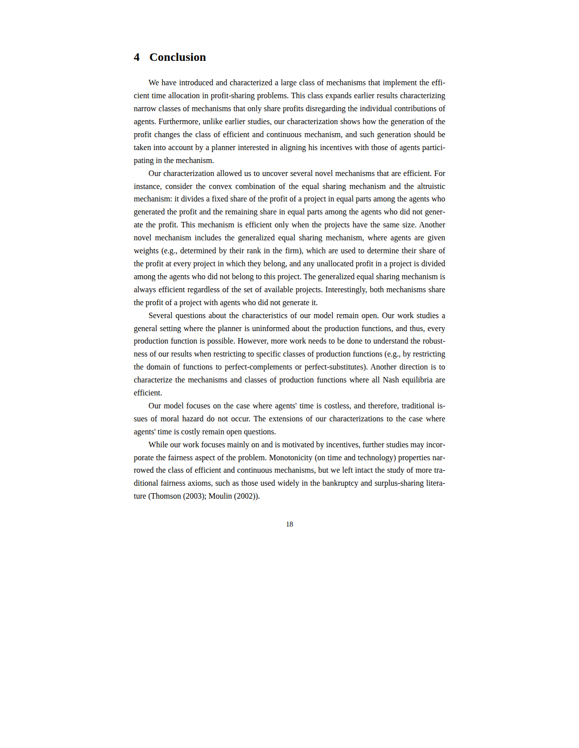4 Conclusion
We have introduced and characterized a large class of mechanisms that implement the efficient time allocation in profit-sharing problems. This class expands earlier results characterizing narrow classes of mechanisms that only share profits disregarding the individual contributions of agents. Furthermore, unlike earlier studies, our characterization shows how the generation of the profit changes the class of efficient and continuous mechanism, and such generation should be taken into account by a planner interested in aligning his incentives with those of agents participating in the mechanism.
Our characterization allowed us to uncover several novel mechanisms that are efficient. For instance, consider the convex combination of the equal sharing mechanism and the altruistic mechanism: it divides a fixed share of the profit of a project in equal parts among the agents who generated the profit and the remaining share in equal parts among the agents who did not generate the profit. This mechanism is efficient only when the projects have the same size. Another novel mechanism includes the generalized equal sharing mechanism, where agents are given weights (e.g., determined by their rank in the firm), which are used to determine their share of the profit at every project in which they belong, and any unallocated profit in a project is divided among the agents who did not belong to this project. The generalized equal sharing mechanism is always efficient regardless of the set of available projects. Interestingly, both mechanisms share the profit of a project with agents who did not generate it.
Several questions about the characteristics of our model remain open. Our work studies a general setting where the planner is uninformed about the production functions, and thus, every production function is possible. However, more work needs to be done to understand the robustness of our results when restricting to specific classes of production functions (e.g., by restricting the domain of functions to perfect-complements or perfect-substitutes). Another direction is to characterize the mechanisms and classes of production functions where all Nash equilibria are efficient.
Our model focuses on the case where agents' time is costless, and therefore, traditional issues of moral hazard do not occur. The extensions of our characterizations to the case where agents' time is costly remain open questions.
While our work focuses mainly on and is motivated by incentives, further studies may incorporate the fairness aspect of the problem. Monotonicity (on time and technology) properties narrowed the class of efficient and continuous mechanisms, but we left intact the study of more traditional fairness axioms, such as those used widely in the bankruptcy and surplus-sharing literature (Thomson (2003); Moulin (2002)).
18